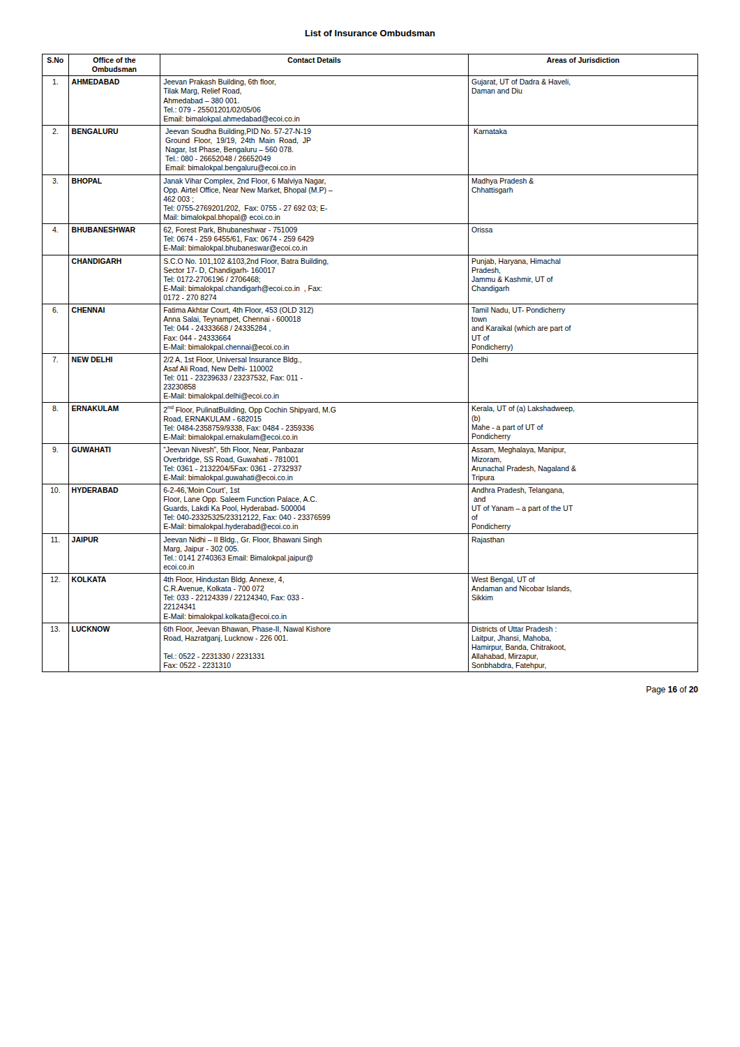List of Insurance Ombudsman
| S.No | Office of the Ombudsman | Contact Details | Areas of Jurisdiction |
| --- | --- | --- | --- |
| 1. | AHMEDABAD | Jeevan Prakash Building, 6th floor, Tilak Marg, Relief Road, Ahmedabad – 380 001. Tel.: 079 - 25501201/02/05/06 Email: bimalokpal.ahmedabad@ecoi.co.in | Gujarat, UT of Dadra & Haveli, Daman and Diu |
| 2. | BENGALURU | Jeevan Soudha Building,PID No. 57-27-N-19 Ground Floor, 19/19, 24th Main Road, JP Nagar, Ist Phase, Bengaluru – 560 078. Tel.: 080 - 26652048 / 26652049 Email: bimalokpal.bengaluru@ecoi.co.in | Karnataka |
| 3. | BHOPAL | Janak Vihar Complex, 2nd Floor, 6 Malviya Nagar, Opp. Airtel Office, Near New Market, Bhopal (M.P) – 462 003 ; Tel: 0755-2769201/202, Fax: 0755 - 27 692 03; E- Mail: bimalokpal.bhopal@ ecoi.co.in | Madhya Pradesh & Chhattisgarh |
| 4. | BHUBANESHWAR | 62, Forest Park, Bhubaneshwar - 751009 Tel: 0674 - 259 6455/61, Fax: 0674 - 259 6429 E-Mail: bimalokpal.bhubaneswar@ecoi.co.in | Orissa |
| | CHANDIGARH | S.C.O No. 101,102 &103,2nd Floor, Batra Building, Sector 17- D, Chandigarh- 160017 Tel: 0172-2706196 / 2706468; E-Mail: bimalokpal.chandigarh@ecoi.co.in , Fax: 0172 - 270 8274 | Punjab, Haryana, Himachal Pradesh, Jammu & Kashmir, UT of Chandigarh |
| 6. | CHENNAI | Fatima Akhtar Court, 4th Floor, 453 (OLD 312) Anna Salai, Teynampet, Chennai - 600018 Tel: 044 - 24333668 / 24335284 , Fax: 044 - 24333664 E-Mail: bimalokpal.chennai@ecoi.co.in | Tamil Nadu, UT- Pondicherry town and Karaikal (which are part of UT of Pondicherry) |
| 7. | NEW DELHI | 2/2 A, 1st Floor, Universal Insurance Bldg., Asaf Ali Road, New Delhi- 110002 Tel: 011 - 23239633 / 23237532, Fax: 011 - 23230858 E-Mail: bimalokpal.delhi@ecoi.co.in | Delhi |
| 8. | ERNAKULAM | 2 nd Floor, PulinatBuilding, Opp Cochin Shipyard, M.G Road, ERNAKULAM - 682015 Tel: 0484-2358759/9338, Fax: 0484 - 2359336 E-Mail: bimalokpal.ernakulam@ecoi.co.in | Kerala, UT of (a) Lakshadweep, (b) Mahe - a part of UT of Pondicherry |
| 9. | GUWAHATI | “Jeevan Nivesh”, 5th Floor, Near, Panbazar Overbridge, SS Road, Guwahati - 781001 Tel: 0361 - 2132204/5Fax: 0361 - 2732937 E-Mail: bimalokpal.guwahati@ecoi.co.in | Assam, Meghalaya, Manipur, Mizoram, Arunachal Pradesh, Nagaland & Tripura |
| 10. | HYDERABAD | 6-2-46,’Moin Court’, 1st Floor, Lane Opp. Saleem Function Palace, A.C. Guards, Lakdi Ka Pool, Hyderabad- 500004 Tel: 040-23325325/23312122, Fax: 040 - 23376599 E-Mail: bimalokpal.hyderabad@ecoi.co.in | Andhra Pradesh, Telangana, and UT of Yanam – a part of the UT of Pondicherry |
| 11. | JAIPUR | Jeevan Nidhi – II Bldg., Gr. Floor, Bhawani Singh Marg, Jaipur - 302 005. Tel.: 0141 2740363 Email: Bimalokpal.jaipur@ ecoi.co.in | Rajasthan |
| 12. | KOLKATA | 4th Floor, Hindustan Bldg. Annexe, 4, C.R.Avenue, Kolkata - 700 072 Tel: 033 - 22124339 / 22124340, Fax: 033 - 22124341 E-Mail: bimalokpal.kolkata@ecoi.co.in | West Bengal, UT of Andaman and Nicobar Islands, Sikkim |
| 13. | LUCKNOW | 6th Floor, Jeevan Bhawan, Phase-II, Nawal Kishore Road, Hazratganj, Lucknow - 226 001. Tel.: 0522 - 2231330 / 2231331 Fax: 0522 - 2231310 | Districts of Uttar Pradesh : Laitpur, Jhansi, Mahoba, Hamirpur, Banda, Chitrakoot, Allahabad, Mirzapur, Sonbhabdra, Fatehpur, |
Page 16 of 20